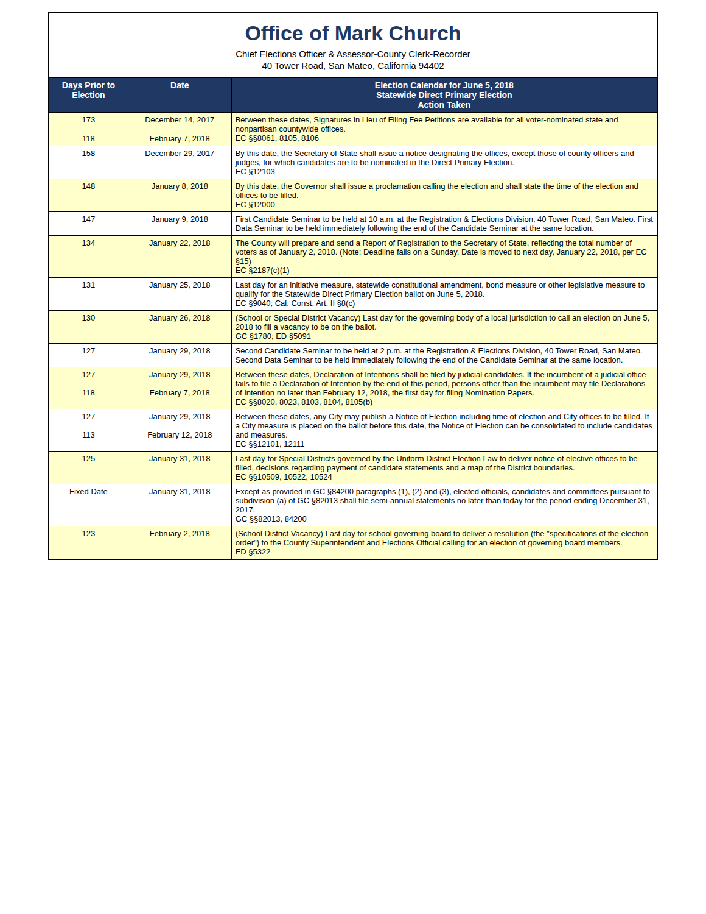Office of Mark Church
Chief Elections Officer & Assessor-County Clerk-Recorder
40 Tower Road, San Mateo, California 94402
| Days Prior to Election | Date | Election Calendar for June 5, 2018 Statewide Direct Primary Election Action Taken |
| --- | --- | --- |
| 173 118 | December 14, 2017 February 7, 2018 | Between these dates, Signatures in Lieu of Filing Fee Petitions are available for all voter-nominated state and nonpartisan countywide offices. EC §§8061, 8105, 8106 |
| 158 | December 29, 2017 | By this date, the Secretary of State shall issue a notice designating the offices, except those of county officers and judges, for which candidates are to be nominated in the Direct Primary Election. EC §12103 |
| 148 | January 8, 2018 | By this date, the Governor shall issue a proclamation calling the election and shall state the time of the election and offices to be filled. EC §12000 |
| 147 | January 9, 2018 | First Candidate Seminar to be held at 10 a.m. at the Registration & Elections Division, 40 Tower Road, San Mateo. First Data Seminar to be held immediately following the end of the Candidate Seminar at the same location. |
| 134 | January 22, 2018 | The County will prepare and send a Report of Registration to the Secretary of State, reflecting the total number of voters as of January 2, 2018. (Note: Deadline falls on a Sunday. Date is moved to next day, January 22, 2018, per EC §15) EC §2187(c)(1) |
| 131 | January 25, 2018 | Last day for an initiative measure, statewide constitutional amendment, bond measure or other legislative measure to qualify for the Statewide Direct Primary Election ballot on June 5, 2018. EC §9040; Cal. Const. Art. II §8(c) |
| 130 | January 26, 2018 | (School or Special District Vacancy) Last day for the governing body of a local jurisdiction to call an election on June 5, 2018 to fill a vacancy to be on the ballot. GC §1780; ED §5091 |
| 127 | January 29, 2018 | Second Candidate Seminar to be held at 2 p.m. at the Registration & Elections Division, 40 Tower Road, San Mateo. Second Data Seminar to be held immediately following the end of the Candidate Seminar at the same location. |
| 127 118 | January 29, 2018 February 7, 2018 | Between these dates, Declaration of Intentions shall be filed by judicial candidates. If the incumbent of a judicial office fails to file a Declaration of Intention by the end of this period, persons other than the incumbent may file Declarations of Intention no later than February 12, 2018, the first day for filing Nomination Papers. EC §§8020, 8023, 8103, 8104, 8105(b) |
| 127 113 | January 29, 2018 February 12, 2018 | Between these dates, any City may publish a Notice of Election including time of election and City offices to be filled. If a City measure is placed on the ballot before this date, the Notice of Election can be consolidated to include candidates and measures. EC §§12101, 12111 |
| 125 | January 31, 2018 | Last day for Special Districts governed by the Uniform District Election Law to deliver notice of elective offices to be filled, decisions regarding payment of candidate statements and a map of the District boundaries. EC §§10509, 10522, 10524 |
| Fixed Date | January 31, 2018 | Except as provided in GC §84200 paragraphs (1), (2) and (3), elected officials, candidates and committees pursuant to subdivision (a) of GC §82013 shall file semi-annual statements no later than today for the period ending December 31, 2017. GC §§82013, 84200 |
| 123 | February 2, 2018 | (School District Vacancy) Last day for school governing board to deliver a resolution (the "specifications of the election order") to the County Superintendent and Elections Official calling for an election of governing board members. ED §5322 |